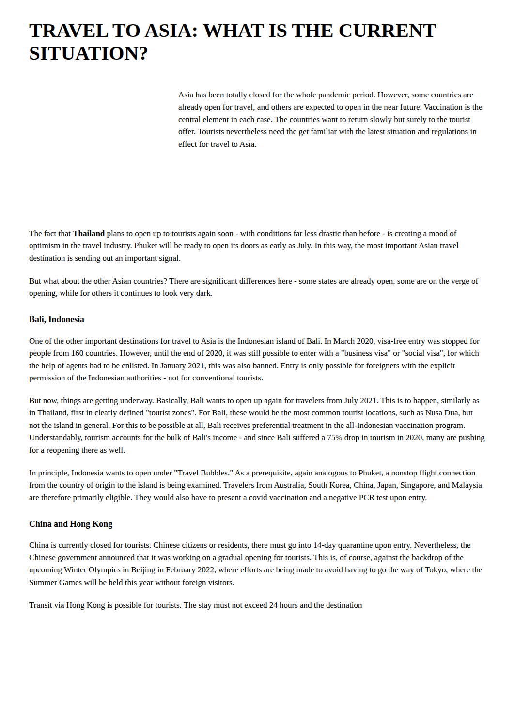TRAVEL TO ASIA: WHAT IS THE CURRENT SITUATION?
Asia has been totally closed for the whole pandemic period. However, some countries are already open for travel, and others are expected to open in the near future. Vaccination is the central element in each case. The countries want to return slowly but surely to the tourist offer. Tourists nevertheless need the get familiar with the latest situation and regulations in effect for travel to Asia.
The fact that Thailand plans to open up to tourists again soon - with conditions far less drastic than before - is creating a mood of optimism in the travel industry. Phuket will be ready to open its doors as early as July. In this way, the most important Asian travel destination is sending out an important signal.
But what about the other Asian countries? There are significant differences here - some states are already open, some are on the verge of opening, while for others it continues to look very dark.
Bali, Indonesia
One of the other important destinations for travel to Asia is the Indonesian island of Bali. In March 2020, visa-free entry was stopped for people from 160 countries. However, until the end of 2020, it was still possible to enter with a "business visa" or "social visa", for which the help of agents had to be enlisted. In January 2021, this was also banned. Entry is only possible for foreigners with the explicit permission of the Indonesian authorities - not for conventional tourists.
But now, things are getting underway. Basically, Bali wants to open up again for travelers from July 2021. This is to happen, similarly as in Thailand, first in clearly defined "tourist zones". For Bali, these would be the most common tourist locations, such as Nusa Dua, but not the island in general. For this to be possible at all, Bali receives preferential treatment in the all-Indonesian vaccination program. Understandably, tourism accounts for the bulk of Bali's income - and since Bali suffered a 75% drop in tourism in 2020, many are pushing for a reopening there as well.
In principle, Indonesia wants to open under "Travel Bubbles." As a prerequisite, again analogous to Phuket, a nonstop flight connection from the country of origin to the island is being examined. Travelers from Australia, South Korea, China, Japan, Singapore, and Malaysia are therefore primarily eligible. They would also have to present a covid vaccination and a negative PCR test upon entry.
China and Hong Kong
China is currently closed for tourists. Chinese citizens or residents, there must go into 14-day quarantine upon entry. Nevertheless, the Chinese government announced that it was working on a gradual opening for tourists. This is, of course, against the backdrop of the upcoming Winter Olympics in Beijing in February 2022, where efforts are being made to avoid having to go the way of Tokyo, where the Summer Games will be held this year without foreign visitors.
Transit via Hong Kong is possible for tourists. The stay must not exceed 24 hours and the destination